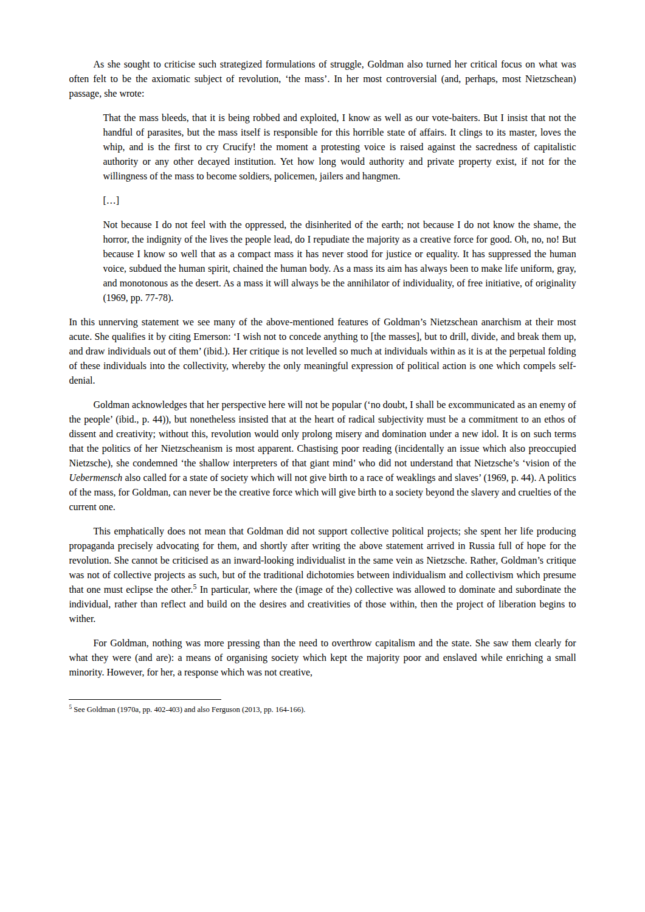As she sought to criticise such strategized formulations of struggle, Goldman also turned her critical focus on what was often felt to be the axiomatic subject of revolution, ‘the mass’. In her most controversial (and, perhaps, most Nietzschean) passage, she wrote:
That the mass bleeds, that it is being robbed and exploited, I know as well as our vote-baiters. But I insist that not the handful of parasites, but the mass itself is responsible for this horrible state of affairs. It clings to its master, loves the whip, and is the first to cry Crucify! the moment a protesting voice is raised against the sacredness of capitalistic authority or any other decayed institution. Yet how long would authority and private property exist, if not for the willingness of the mass to become soldiers, policemen, jailers and hangmen.
[…]
Not because I do not feel with the oppressed, the disinherited of the earth; not because I do not know the shame, the horror, the indignity of the lives the people lead, do I repudiate the majority as a creative force for good. Oh, no, no! But because I know so well that as a compact mass it has never stood for justice or equality. It has suppressed the human voice, subdued the human spirit, chained the human body. As a mass its aim has always been to make life uniform, gray, and monotonous as the desert. As a mass it will always be the annihilator of individuality, of free initiative, of originality (1969, pp. 77-78).
In this unnerving statement we see many of the above-mentioned features of Goldman’s Nietzschean anarchism at their most acute. She qualifies it by citing Emerson: ‘I wish not to concede anything to [the masses], but to drill, divide, and break them up, and draw individuals out of them’ (ibid.). Her critique is not levelled so much at individuals within as it is at the perpetual folding of these individuals into the collectivity, whereby the only meaningful expression of political action is one which compels self-denial.
Goldman acknowledges that her perspective here will not be popular (‘no doubt, I shall be excommunicated as an enemy of the people’ (ibid., p. 44)), but nonetheless insisted that at the heart of radical subjectivity must be a commitment to an ethos of dissent and creativity; without this, revolution would only prolong misery and domination under a new idol. It is on such terms that the politics of her Nietzscheanism is most apparent. Chastising poor reading (incidentally an issue which also preoccupied Nietzsche), she condemned ‘the shallow interpreters of that giant mind’ who did not understand that Nietzsche’s ‘vision of the Uebermensch also called for a state of society which will not give birth to a race of weaklings and slaves’ (1969, p. 44). A politics of the mass, for Goldman, can never be the creative force which will give birth to a society beyond the slavery and cruelties of the current one.
This emphatically does not mean that Goldman did not support collective political projects; she spent her life producing propaganda precisely advocating for them, and shortly after writing the above statement arrived in Russia full of hope for the revolution. She cannot be criticised as an inward-looking individualist in the same vein as Nietzsche. Rather, Goldman’s critique was not of collective projects as such, but of the traditional dichotomies between individualism and collectivism which presume that one must eclipse the other.5 In particular, where the (image of the) collective was allowed to dominate and subordinate the individual, rather than reflect and build on the desires and creativities of those within, then the project of liberation begins to wither.
For Goldman, nothing was more pressing than the need to overthrow capitalism and the state. She saw them clearly for what they were (and are): a means of organising society which kept the majority poor and enslaved while enriching a small minority. However, for her, a response which was not creative,
5 See Goldman (1970a, pp. 402-403) and also Ferguson (2013, pp. 164-166).